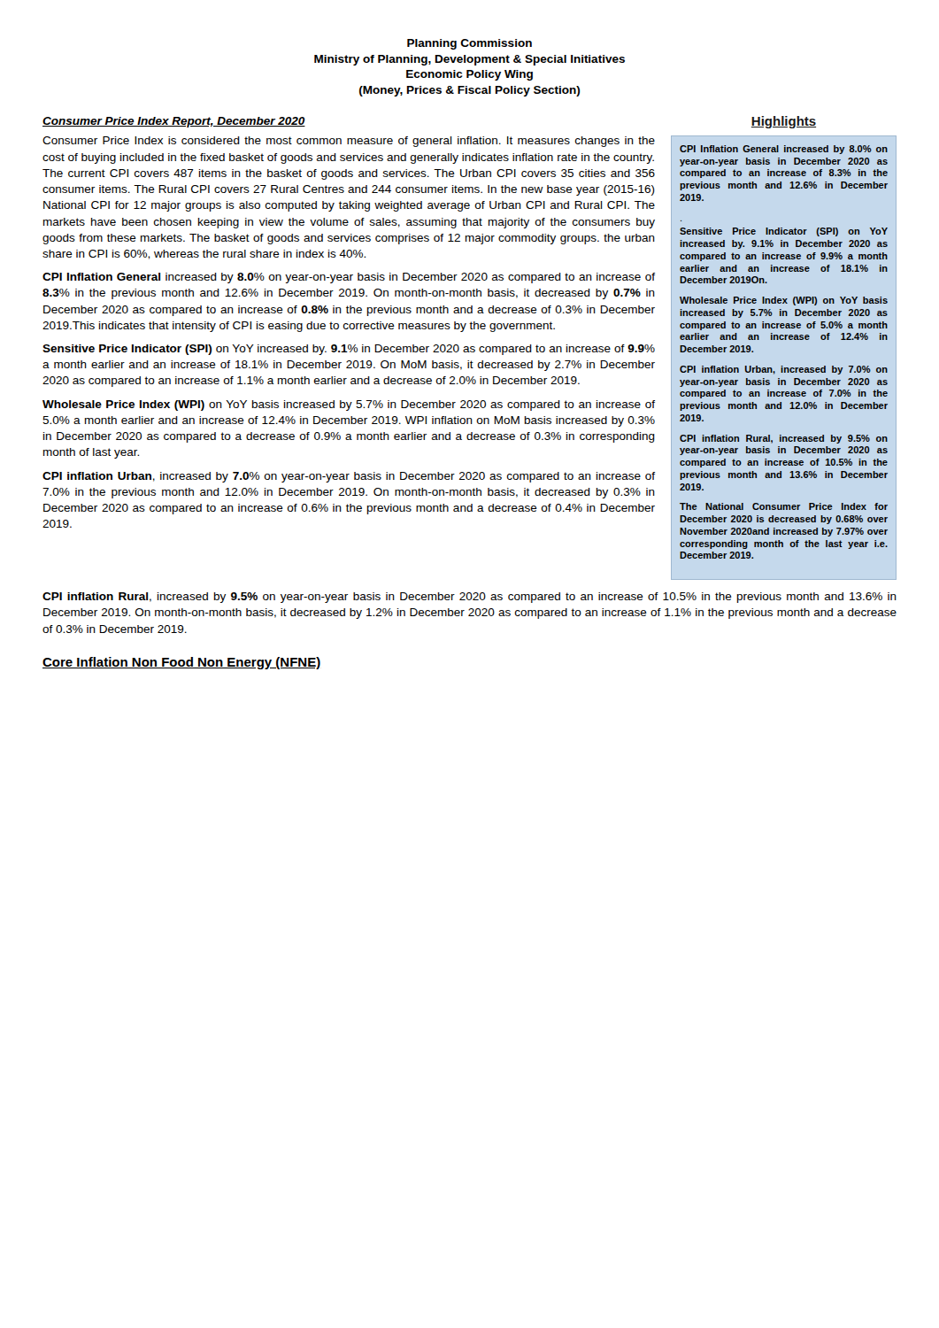Planning Commission
Ministry of Planning, Development & Special Initiatives
Economic Policy Wing
(Money, Prices & Fiscal Policy Section)
Highlights
CPI Inflation General increased by 8.0% on year-on-year basis in December 2020 as compared to an increase of 8.3% in the previous month and 12.6% in December 2019.
.
Sensitive Price Indicator (SPI) on YoY increased by. 9.1% in December 2020 as compared to an increase of 9.9% a month earlier and an increase of 18.1% in December 2019On.
Wholesale Price Index (WPI) on YoY basis increased by 5.7% in December 2020 as compared to an increase of 5.0% a month earlier and an increase of 12.4% in December 2019.
CPI inflation Urban, increased by 7.0% on year-on-year basis in December 2020 as compared to an increase of 7.0% in the previous month and 12.0% in December 2019.
CPI inflation Rural, increased by 9.5% on year-on-year basis in December 2020 as compared to an increase of 10.5% in the previous month and 13.6% in December 2019.
The National Consumer Price Index for December 2020 is decreased by 0.68% over November 2020and increased by 7.97% over corresponding month of the last year i.e. December 2019.
Consumer Price Index Report, December 2020
Consumer Price Index is considered the most common measure of general inflation. It measures changes in the cost of buying included in the fixed basket of goods and services and generally indicates inflation rate in the country. The current CPI covers 487 items in the basket of goods and services. The Urban CPI covers 35 cities and 356 consumer items. The Rural CPI covers 27 Rural Centres and 244 consumer items. In the new base year (2015-16) National CPI for 12 major groups is also computed by taking weighted average of Urban CPI and Rural CPI. The markets have been chosen keeping in view the volume of sales, assuming that majority of the consumers buy goods from these markets. The basket of goods and services comprises of 12 major commodity groups. the urban share in CPI is 60%, whereas the rural share in index is 40%.
CPI Inflation General increased by 8.0% on year-on-year basis in December 2020 as compared to an increase of 8.3% in the previous month and 12.6% in December 2019. On month-on-month basis, it decreased by 0.7% in December 2020 as compared to an increase of 0.8% in the previous month and a decrease of 0.3% in December 2019.This indicates that intensity of CPI is easing due to corrective measures by the government.
Sensitive Price Indicator (SPI) on YoY increased by. 9.1% in December 2020 as compared to an increase of 9.9% a month earlier and an increase of 18.1% in December 2019. On MoM basis, it decreased by 2.7% in December 2020 as compared to an increase of 1.1% a month earlier and a decrease of 2.0% in December 2019.
Wholesale Price Index (WPI) on YoY basis increased by 5.7% in December 2020 as compared to an increase of 5.0% a month earlier and an increase of 12.4% in December 2019. WPI inflation on MoM basis increased by 0.3% in December 2020 as compared to a decrease of 0.9% a month earlier and a decrease of 0.3% in corresponding month of last year.
CPI inflation Urban, increased by 7.0% on year-on-year basis in December 2020 as compared to an increase of 7.0% in the previous month and 12.0% in December 2019. On month-on-month basis, it decreased by 0.3% in December 2020 as compared to an increase of 0.6% in the previous month and a decrease of 0.4% in December 2019.
CPI inflation Rural, increased by 9.5% on year-on-year basis in December 2020 as compared to an increase of 10.5% in the previous month and 13.6% in December 2019. On month-on-month basis, it decreased by 1.2% in December 2020 as compared to an increase of 1.1% in the previous month and a decrease of 0.3% in December 2019.
Core Inflation Non Food Non Energy (NFNE)